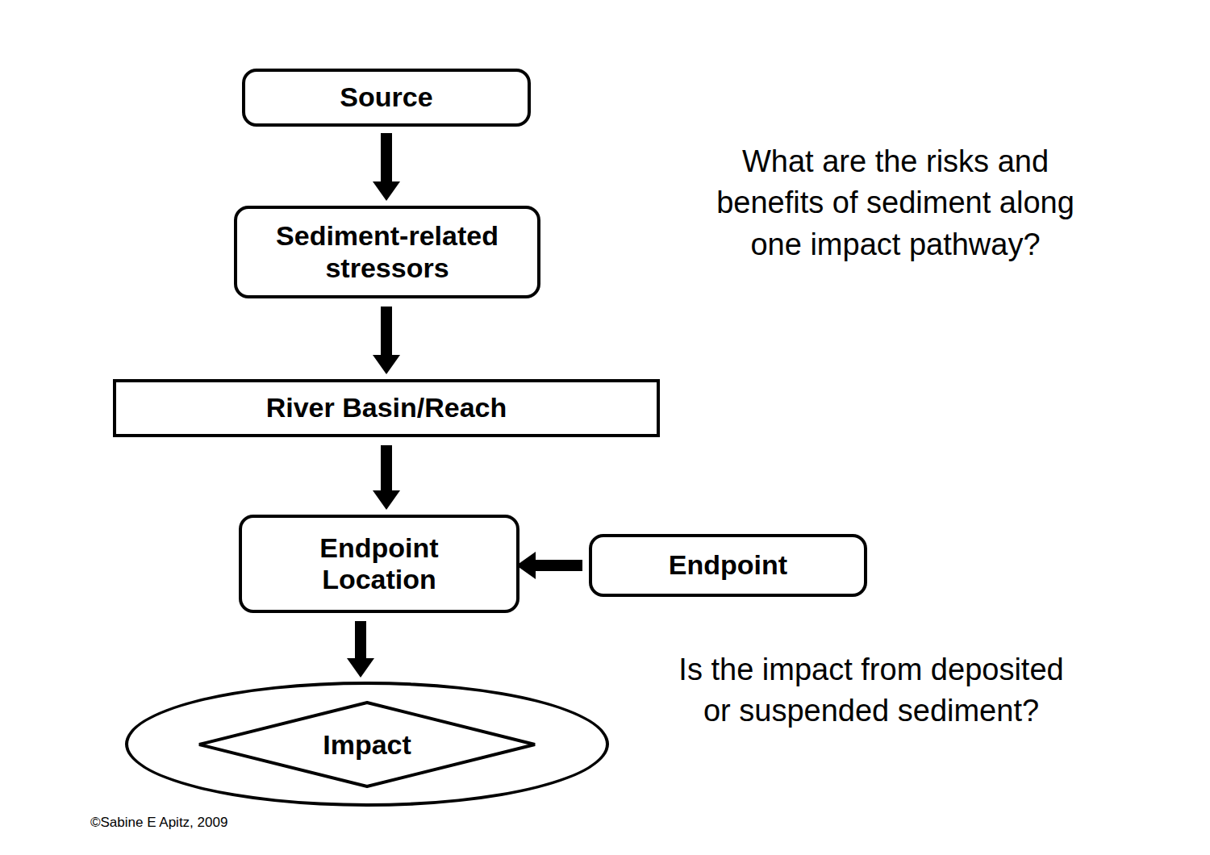Source
Sediment-related
stressors
River Basin/Reach
Endpoint
Location
Endpoint
Impact
What are the risks and benefits of sediment along one impact pathway?
Is the impact from deposited or suspended sediment?
©Sabine E Apitz, 2009